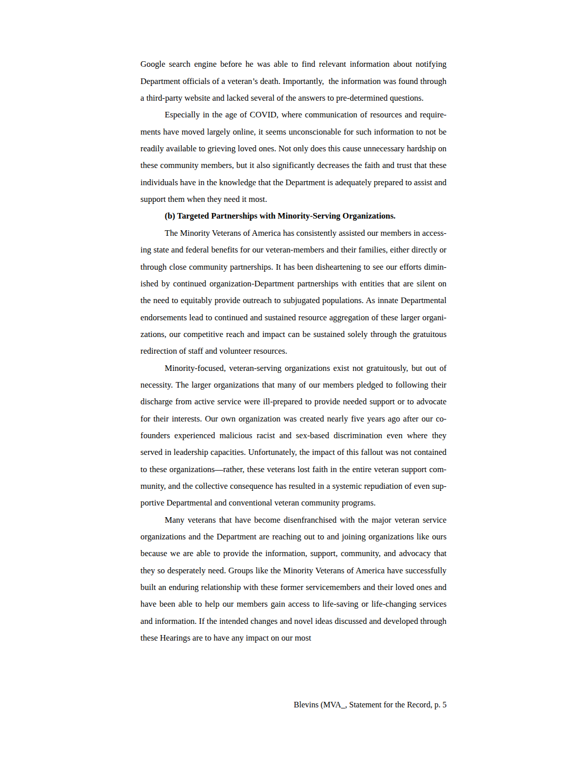Google search engine before he was able to find relevant information about notifying Department officials of a veteran’s death. Importantly, the information was found through a third-party website and lacked several of the answers to pre-determined questions.
Especially in the age of COVID, where communication of resources and requirements have moved largely online, it seems unconscionable for such information to not be readily available to grieving loved ones. Not only does this cause unnecessary hardship on these community members, but it also significantly decreases the faith and trust that these individuals have in the knowledge that the Department is adequately prepared to assist and support them when they need it most.
(b) Targeted Partnerships with Minority-Serving Organizations.
The Minority Veterans of America has consistently assisted our members in accessing state and federal benefits for our veteran-members and their families, either directly or through close community partnerships. It has been disheartening to see our efforts diminished by continued organization-Department partnerships with entities that are silent on the need to equitably provide outreach to subjugated populations. As innate Departmental endorsements lead to continued and sustained resource aggregation of these larger organizations, our competitive reach and impact can be sustained solely through the gratuitous redirection of staff and volunteer resources.
Minority-focused, veteran-serving organizations exist not gratuitously, but out of necessity. The larger organizations that many of our members pledged to following their discharge from active service were ill-prepared to provide needed support or to advocate for their interests. Our own organization was created nearly five years ago after our co-founders experienced malicious racist and sex-based discrimination even where they served in leadership capacities. Unfortunately, the impact of this fallout was not contained to these organizations—rather, these veterans lost faith in the entire veteran support community, and the collective consequence has resulted in a systemic repudiation of even supportive Departmental and conventional veteran community programs.
Many veterans that have become disenfranchised with the major veteran service organizations and the Department are reaching out to and joining organizations like ours because we are able to provide the information, support, community, and advocacy that they so desperately need. Groups like the Minority Veterans of America have successfully built an enduring relationship with these former servicemembers and their loved ones and have been able to help our members gain access to life-saving or life-changing services and information. If the intended changes and novel ideas discussed and developed through these Hearings are to have any impact on our most
Blevins (MVA_, Statement for the Record, p. 5